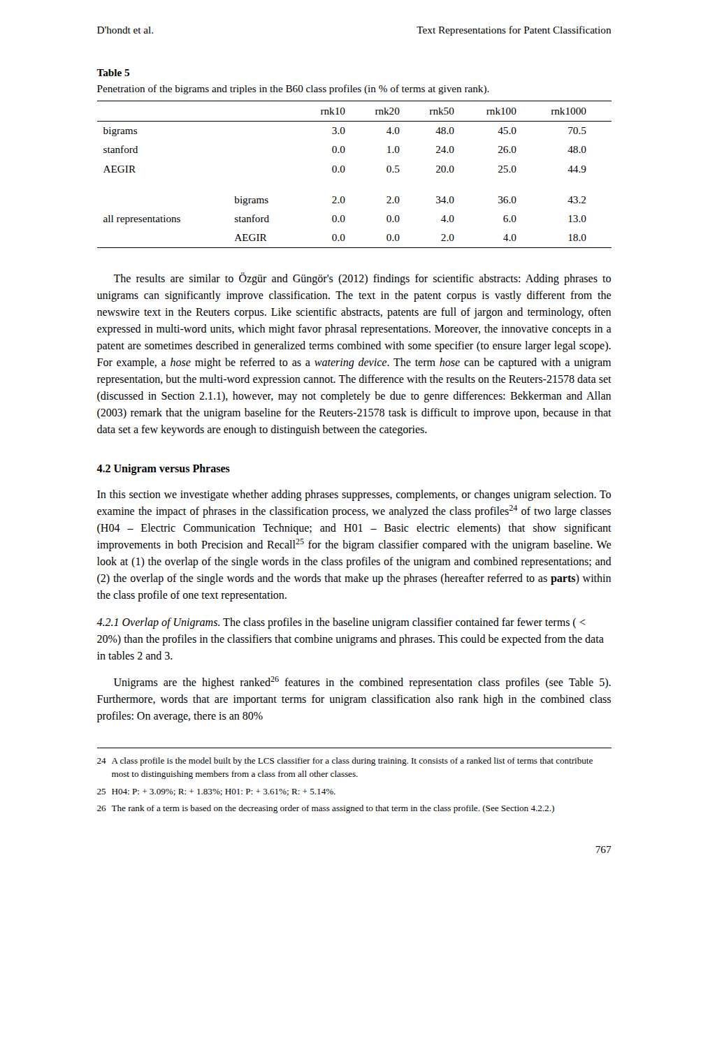D'hondt et al. Text Representations for Patent Classification
Table 5 Penetration of the bigrams and triples in the B60 class profiles (in % of terms at given rank).
| | | rnk10 | rnk20 | rnk50 | rnk100 | rnk1000 | |
| --- | --- | --- | --- | --- | --- | --- | --- |
| bigrams | | 3.0 | 4.0 | 48.0 | 45.0 | 70.5 | |
| stanford | | 0.0 | 1.0 | 24.0 | 26.0 | 48.0 | |
| AEGIR | | 0.0 | 0.5 | 20.0 | 25.0 | 44.9 | |
| | bigrams | 2.0 | 2.0 | 34.0 | 36.0 | 43.2 | |
| all representations | stanford | 0.0 | 0.0 | 4.0 | 6.0 | 13.0 | |
| | AEGIR | 0.0 | 0.0 | 2.0 | 4.0 | 18.0 | |
The results are similar to Özgür and Güngör's (2012) findings for scientific abstracts: Adding phrases to unigrams can significantly improve classification. The text in the patent corpus is vastly different from the newswire text in the Reuters corpus. Like scientific abstracts, patents are full of jargon and terminology, often expressed in multi-word units, which might favor phrasal representations. Moreover, the innovative concepts in a patent are sometimes described in generalized terms combined with some specifier (to ensure larger legal scope). For example, a hose might be referred to as a watering device. The term hose can be captured with a unigram representation, but the multi-word expression cannot. The difference with the results on the Reuters-21578 data set (discussed in Section 2.1.1), however, may not completely be due to genre differences: Bekkerman and Allan (2003) remark that the unigram baseline for the Reuters-21578 task is difficult to improve upon, because in that data set a few keywords are enough to distinguish between the categories.
4.2 Unigram versus Phrases
In this section we investigate whether adding phrases suppresses, complements, or changes unigram selection. To examine the impact of phrases in the classification process, we analyzed the class profiles24 of two large classes (H04 – Electric Communication Technique; and H01 – Basic electric elements) that show significant improvements in both Precision and Recall25 for the bigram classifier compared with the unigram baseline. We look at (1) the overlap of the single words in the class profiles of the unigram and combined representations; and (2) the overlap of the single words and the words that make up the phrases (hereafter referred to as parts) within the class profile of one text representation.
4.2.1 Overlap of Unigrams.
The class profiles in the baseline unigram classifier contained far fewer terms ( < 20%) than the profiles in the classifiers that combine unigrams and phrases. This could be expected from the data in tables 2 and 3.
Unigrams are the highest ranked26 features in the combined representation class profiles (see Table 5). Furthermore, words that are important terms for unigram classification also rank high in the combined class profiles: On average, there is an 80%
24 A class profile is the model built by the LCS classifier for a class during training. It consists of a ranked list of terms that contribute most to distinguishing members from a class from all other classes.
25 H04: P: + 3.09%; R: + 1.83%; H01: P: + 3.61%; R: + 5.14%.
26 The rank of a term is based on the decreasing order of mass assigned to that term in the class profile. (See Section 4.2.2.)
767